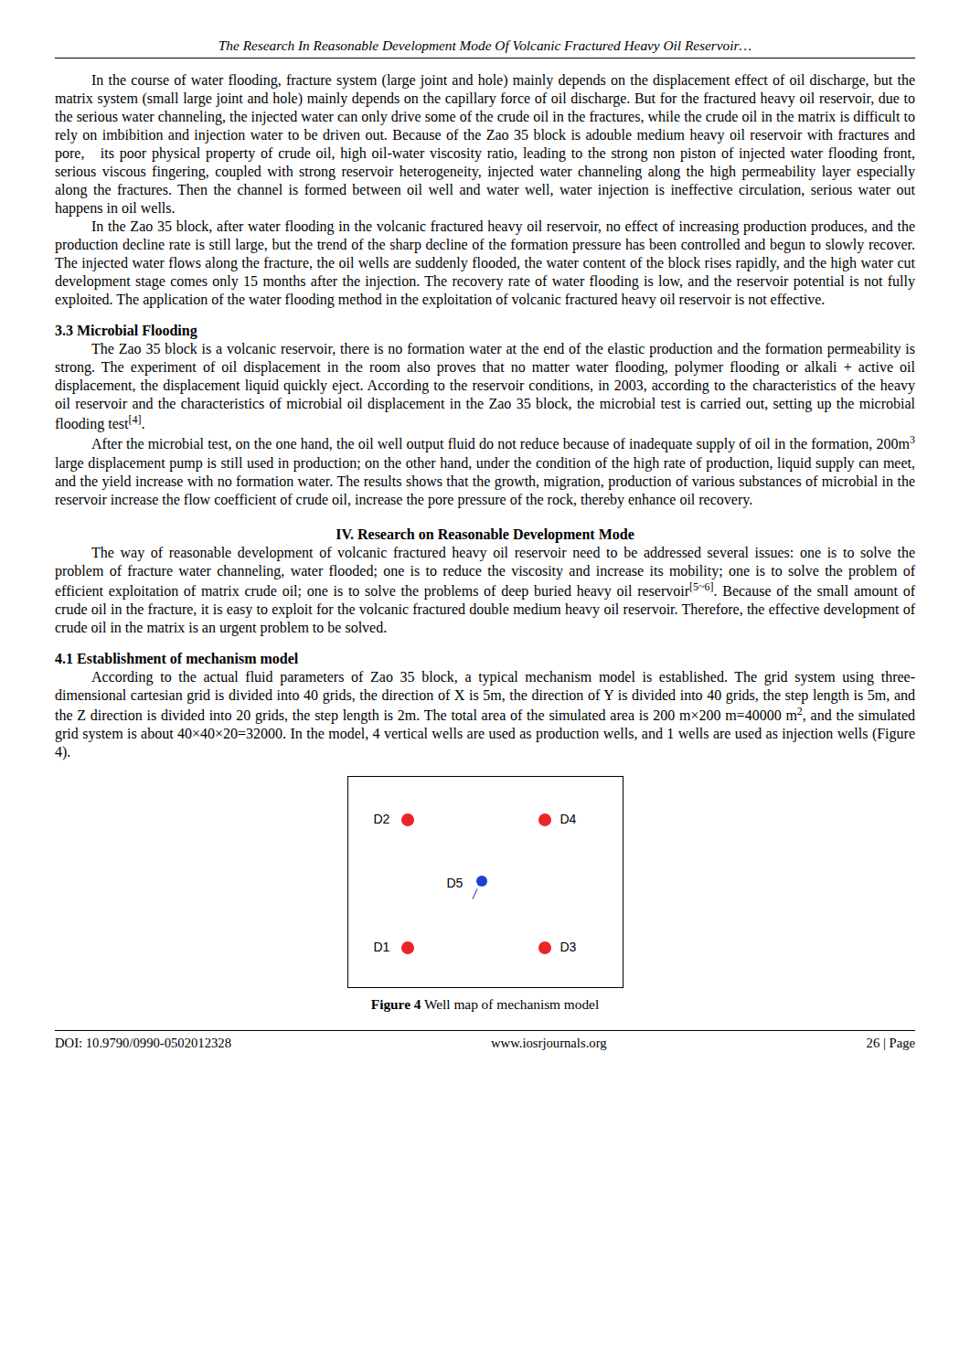The Research In Reasonable Development Mode Of Volcanic Fractured Heavy Oil Reservoir…
In the course of water flooding, fracture system (large joint and hole) mainly depends on the displacement effect of oil discharge, but the matrix system (small large joint and hole) mainly depends on the capillary force of oil discharge. But for the fractured heavy oil reservoir, due to the serious water channeling, the injected water can only drive some of the crude oil in the fractures, while the crude oil in the matrix is difficult to rely on imbibition and injection water to be driven out. Because of the Zao 35 block is adouble medium heavy oil reservoir with fractures and pore, its poor physical property of crude oil, high oil-water viscosity ratio, leading to the strong non piston of injected water flooding front, serious viscous fingering, coupled with strong reservoir heterogeneity, injected water channeling along the high permeability layer especially along the fractures. Then the channel is formed between oil well and water well, water injection is ineffective circulation, serious water out happens in oil wells.
In the Zao 35 block, after water flooding in the volcanic fractured heavy oil reservoir, no effect of increasing production produces, and the production decline rate is still large, but the trend of the sharp decline of the formation pressure has been controlled and begun to slowly recover. The injected water flows along the fracture, the oil wells are suddenly flooded, the water content of the block rises rapidly, and the high water cut development stage comes only 15 months after the injection. The recovery rate of water flooding is low, and the reservoir potential is not fully exploited. The application of the water flooding method in the exploitation of volcanic fractured heavy oil reservoir is not effective.
3.3 Microbial Flooding
The Zao 35 block is a volcanic reservoir, there is no formation water at the end of the elastic production and the formation permeability is strong. The experiment of oil displacement in the room also proves that no matter water flooding, polymer flooding or alkali + active oil displacement, the displacement liquid quickly eject. According to the reservoir conditions, in 2003, according to the characteristics of the heavy oil reservoir and the characteristics of microbial oil displacement in the Zao 35 block, the microbial test is carried out, setting up the microbial flooding test[4].
After the microbial test, on the one hand, the oil well output fluid do not reduce because of inadequate supply of oil in the formation, 200m3 large displacement pump is still used in production; on the other hand, under the condition of the high rate of production, liquid supply can meet, and the yield increase with no formation water. The results shows that the growth, migration, production of various substances of microbial in the reservoir increase the flow coefficient of crude oil, increase the pore pressure of the rock, thereby enhance oil recovery.
IV. Research on Reasonable Development Mode
The way of reasonable development of volcanic fractured heavy oil reservoir need to be addressed several issues: one is to solve the problem of fracture water channeling, water flooded; one is to reduce the viscosity and increase its mobility; one is to solve the problem of efficient exploitation of matrix crude oil; one is to solve the problems of deep buried heavy oil reservoir[5~6]. Because of the small amount of crude oil in the fracture, it is easy to exploit for the volcanic fractured double medium heavy oil reservoir. Therefore, the effective development of crude oil in the matrix is an urgent problem to be solved.
4.1 Establishment of mechanism model
According to the actual fluid parameters of Zao 35 block, a typical mechanism model is established. The grid system using three-dimensional cartesian grid is divided into 40 grids, the direction of X is 5m, the direction of Y is divided into 40 grids, the step length is 5m, and the Z direction is divided into 20 grids, the step length is 2m. The total area of the simulated area is 200 m×200 m=40000 m2, and the simulated grid system is about 40×40×20=32000. In the model, 4 vertical wells are used as production wells, and 1 wells are used as injection wells (Figure 4).
D2 D4 D5 D1 D3
Figure 4 Well map of mechanism model
DOI: 10.9790/0990-0502012328 www.iosrjournals.org 26 | Page